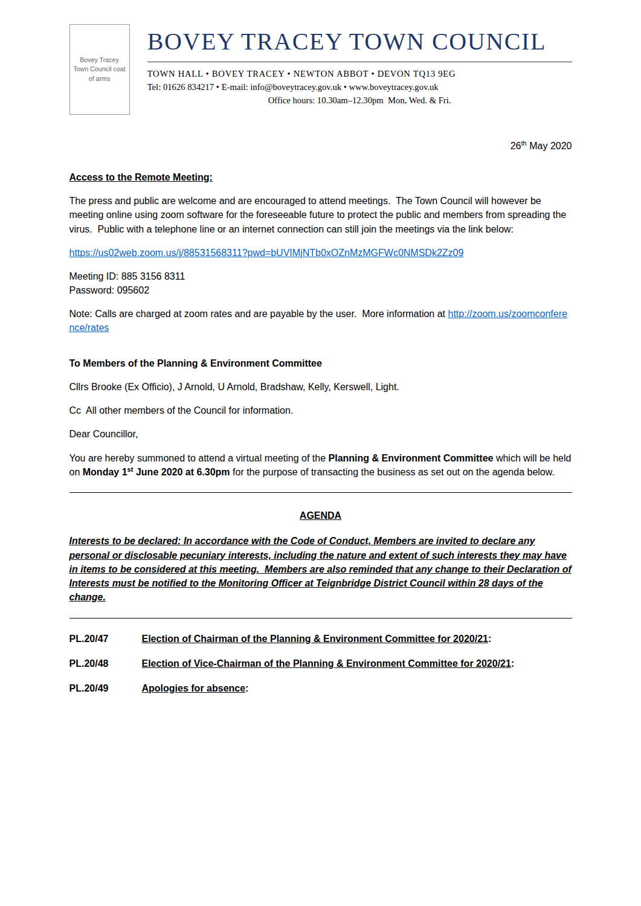Bovey Tracey Town Council coat of arms
BOVEY TRACEY TOWN COUNCIL
TOWN HALL • BOVEY TRACEY • NEWTON ABBOT • DEVON TQ13 9EG
Tel: 01626 834217 • E-mail: info@boveytracey.gov.uk • www.boveytracey.gov.uk
Office hours: 10.30am–12.30pm Mon, Wed. & Fri.
26th May 2020
Access to the Remote Meeting:
The press and public are welcome and are encouraged to attend meetings. The Town Council will however be meeting online using zoom software for the foreseeable future to protect the public and members from spreading the virus. Public with a telephone line or an internet connection can still join the meetings via the link below:
https://us02web.zoom.us/j/88531568311?pwd=bUVIMjNTb0xOZnMzMGFWc0NMSDk2Zz09
Meeting ID: 885 3156 8311 Password: 095602
Note: Calls are charged at zoom rates and are payable by the user. More information at http://zoom.us/zoomconference/rates
To Members of the Planning & Environment Committee
Cllrs Brooke (Ex Officio), J Arnold, U Arnold, Bradshaw, Kelly, Kerswell, Light.
Cc All other members of the Council for information.
Dear Councillor,
You are hereby summoned to attend a virtual meeting of the Planning & Environment Committee which will be held on Monday 1st June 2020 at 6.30pm for the purpose of transacting the business as set out on the agenda below.
AGENDA
Interests to be declared: In accordance with the Code of Conduct, Members are invited to declare any personal or disclosable pecuniary interests, including the nature and extent of such interests they may have in items to be considered at this meeting. Members are also reminded that any change to their Declaration of Interests must be notified to the Monitoring Officer at Teignbridge District Council within 28 days of the change.
| PL.20/47 | Election of Chairman of the Planning & Environment Committee for 2020/21 : |
| PL.20/48 | Election of Vice-Chairman of the Planning & Environment Committee for 2020/21 : |
| PL.20/49 | Apologies for absence : |